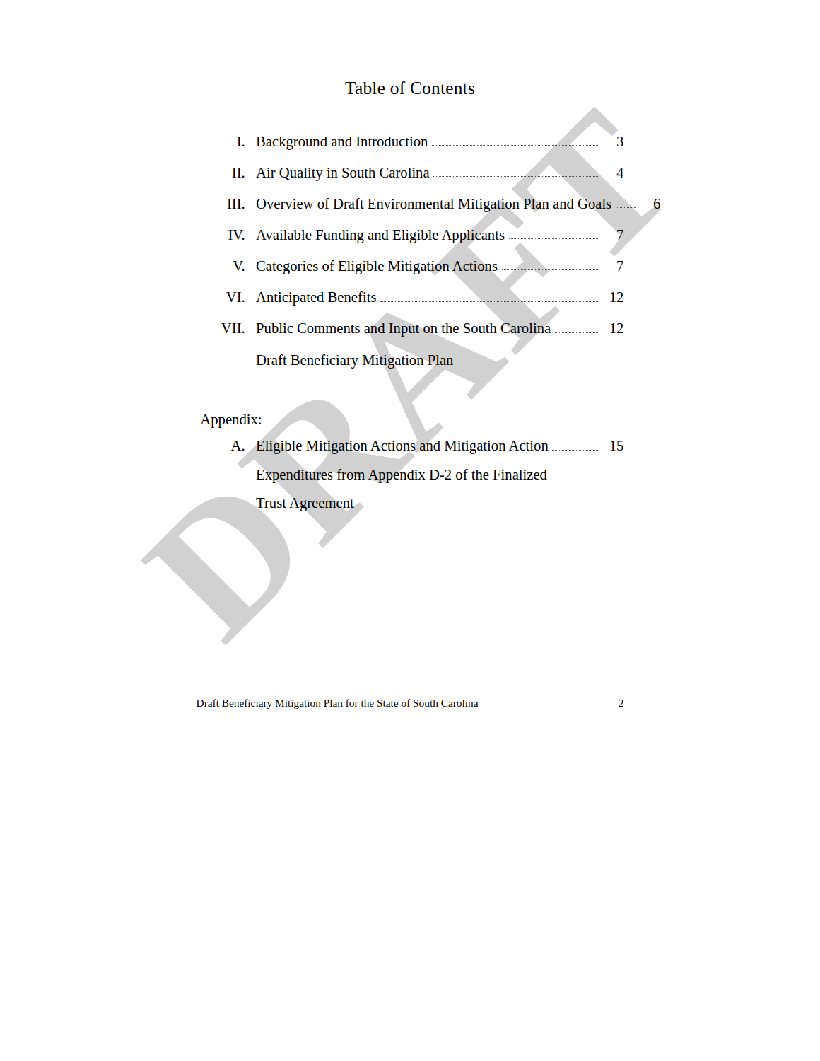DRAFT
Table of Contents
I. Background and Introduction 3
II. Air Quality in South Carolina 4
III. Overview of Draft Environmental Mitigation Plan and Goals 6
IV. Available Funding and Eligible Applicants 7
V. Categories of Eligible Mitigation Actions 7
VI. Anticipated Benefits 12
VII. Public Comments and Input on the South Carolina 12
Draft Beneficiary Mitigation Plan
Appendix:
A. Eligible Mitigation Actions and Mitigation Action 15
Expenditures from Appendix D-2 of the Finalized
Trust Agreement
Draft Beneficiary Mitigation Plan for the State of South Carolina 2